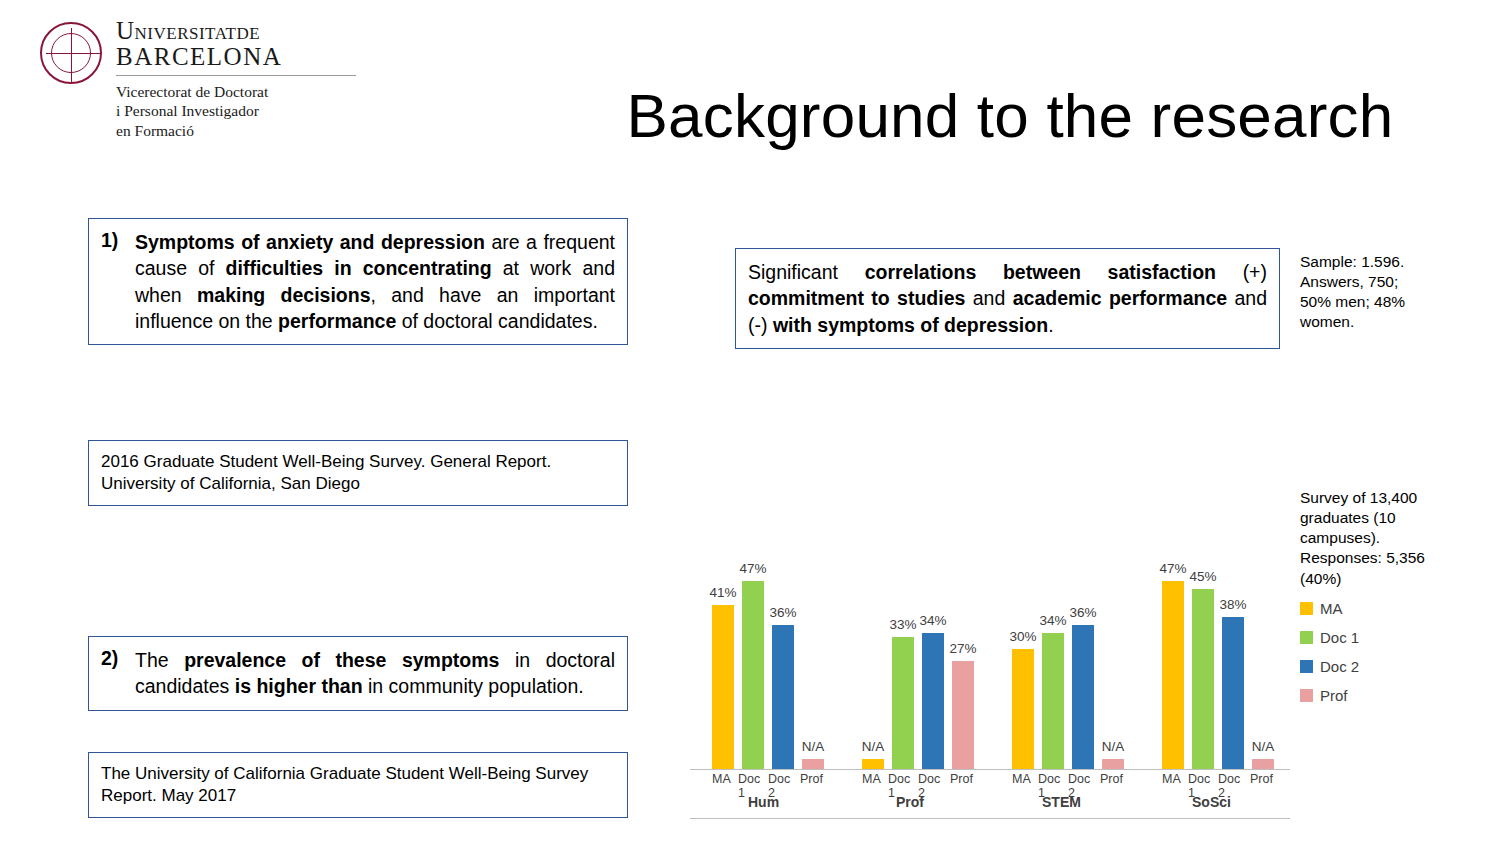UNIVERSITAT DE
BARCELONA
Vicerectorat de Doctorat
i Personal Investigador
en Formació
Background to the research
1)
Symptoms of anxiety and depression are a frequent cause of difficulties in concentrating at work and when making decisions, and have an important influence on the performance of doctoral candidates.
2016 Graduate Student Well-Being Survey. General Report. University of California, San Diego
2)
The prevalence of these symptoms in doctoral candidates is higher than in community population.
The University of California Graduate Student Well-Being Survey Report. May 2017
Significant correlations between satisfaction (+) commitment to studies and academic performance and (-) with symptoms of depression.
Sample: 1.596.
Answers, 750;
50% men; 48%
women.
Survey of 13,400
graduates (10
campuses).
Responses: 5,356
(40%)
41%
47%
36%
N/A
N/A
33%
34%
27%
30%
34%
36%
N/A
47%
45%
38%
N/A
MA Doc
1 Doc
2 Prof MA Doc
1 Doc
2 Prof MA Doc
1 Doc
2 Prof MA Doc
1 Doc
2 Prof
Hum Prof STEM SoSci
MA
Doc 1
Doc 2
Prof